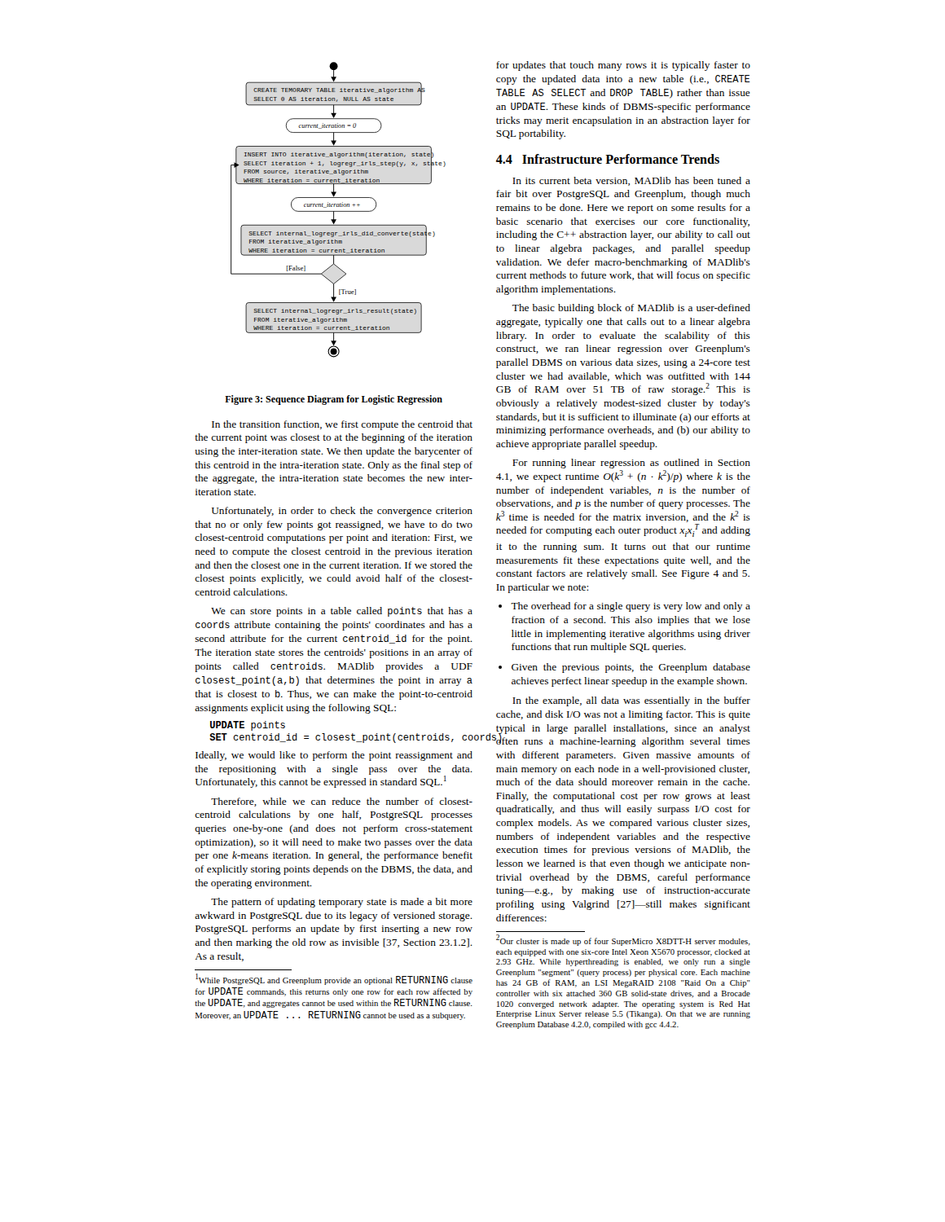CREATE TEMORARY TABLE iterative_algorithm AS SELECT 0 AS iteration, NULL AS state current_iteration = 0 INSERT INTO iterative_algorithm(iteration, state) SELECT iteration + 1, logregr_irls_step(y, x, state) FROM source, iterative_algorithm WHERE iteration = current_iteration current_iteration ++ SELECT internal_logregr_irls_did_converte(state) FROM iterative_algorithm WHERE iteration = current_iteration [False] [True] SELECT internal_logregr_irls_result(state) FROM iterative_algorithm WHERE iteration = current_iteration
Figure 3: Sequence Diagram for Logistic Regression
In the transition function, we first compute the centroid that the current point was closest to at the beginning of the iteration using the inter-iteration state. We then update the barycenter of this centroid in the intra-iteration state. Only as the final step of the aggregate, the intra-iteration state becomes the new inter-iteration state.
Unfortunately, in order to check the convergence criterion that no or only few points got reassigned, we have to do two closest-centroid computations per point and iteration: First, we need to compute the closest centroid in the previous iteration and then the closest one in the current iteration. If we stored the closest points explicitly, we could avoid half of the closest-centroid calculations.
We can store points in a table called points that has a coords attribute containing the points' coordinates and has a second attribute for the current centroid_id for the point. The iteration state stores the centroids' positions in an array of points called centroids. MADlib provides a UDF closest_point(a,b) that determines the point in array a that is closest to b. Thus, we can make the point-to-centroid assignments explicit using the following SQL:
UPDATE points SET centroid_id = closest_point(centroids, coords)
Ideally, we would like to perform the point reassignment and the repositioning with a single pass over the data. Unfortunately, this cannot be expressed in standard SQL.1
Therefore, while we can reduce the number of closest-centroid calculations by one half, PostgreSQL processes queries one-by-one (and does not perform cross-statement optimization), so it will need to make two passes over the data per one k-means iteration. In general, the performance benefit of explicitly storing points depends on the DBMS, the data, and the operating environment.
The pattern of updating temporary state is made a bit more awkward in PostgreSQL due to its legacy of versioned storage. PostgreSQL performs an update by first inserting a new row and then marking the old row as invisible [37, Section 23.1.2]. As a result,
1While PostgreSQL and Greenplum provide an optional RETURNING clause for UPDATE commands, this returns only one row for each row affected by the UPDATE, and aggregates cannot be used within the RETURNING clause. Moreover, an UPDATE ... RETURNING cannot be used as a subquery.
for updates that touch many rows it is typically faster to copy the updated data into a new table (i.e., CREATE TABLE AS SELECT and DROP TABLE) rather than issue an UPDATE. These kinds of DBMS-specific performance tricks may merit encapsulation in an abstraction layer for SQL portability.
4.4 Infrastructure Performance Trends
In its current beta version, MADlib has been tuned a fair bit over PostgreSQL and Greenplum, though much remains to be done. Here we report on some results for a basic scenario that exercises our core functionality, including the C++ abstraction layer, our ability to call out to linear algebra packages, and parallel speedup validation. We defer macro-benchmarking of MADlib's current methods to future work, that will focus on specific algorithm implementations.
The basic building block of MADlib is a user-defined aggregate, typically one that calls out to a linear algebra library. In order to evaluate the scalability of this construct, we ran linear regression over Greenplum's parallel DBMS on various data sizes, using a 24-core test cluster we had available, which was outfitted with 144 GB of RAM over 51 TB of raw storage.2 This is obviously a relatively modest-sized cluster by today's standards, but it is sufficient to illuminate (a) our efforts at minimizing performance overheads, and (b) our ability to achieve appropriate parallel speedup.
For running linear regression as outlined in Section 4.1, we expect runtime O(k3 + (n · k2)/p) where k is the number of independent variables, n is the number of observations, and p is the number of query processes. The k3 time is needed for the matrix inversion, and the k2 is needed for computing each outer product xixiT and adding it to the running sum. It turns out that our runtime measurements fit these expectations quite well, and the constant factors are relatively small. See Figure 4 and 5. In particular we note:
The overhead for a single query is very low and only a fraction of a second. This also implies that we lose little in implementing iterative algorithms using driver functions that run multiple SQL queries.
Given the previous points, the Greenplum database achieves perfect linear speedup in the example shown.
In the example, all data was essentially in the buffer cache, and disk I/O was not a limiting factor. This is quite typical in large parallel installations, since an analyst often runs a machine-learning algorithm several times with different parameters. Given massive amounts of main memory on each node in a well-provisioned cluster, much of the data should moreover remain in the cache. Finally, the computational cost per row grows at least quadratically, and thus will easily surpass I/O cost for complex models. As we compared various cluster sizes, numbers of independent variables and the respective execution times for previous versions of MADlib, the lesson we learned is that even though we anticipate non-trivial overhead by the DBMS, careful performance tuning—e.g., by making use of instruction-accurate profiling using Valgrind [27]—still makes significant differences:
2Our cluster is made up of four SuperMicro X8DTT-H server modules, each equipped with one six-core Intel Xeon X5670 processor, clocked at 2.93 GHz. While hyperthreading is enabled, we only run a single Greenplum "segment" (query process) per physical core. Each machine has 24 GB of RAM, an LSI MegaRAID 2108 "Raid On a Chip" controller with six attached 360 GB solid-state drives, and a Brocade 1020 converged network adapter. The operating system is Red Hat Enterprise Linux Server release 5.5 (Tikanga). On that we are running Greenplum Database 4.2.0, compiled with gcc 4.4.2.